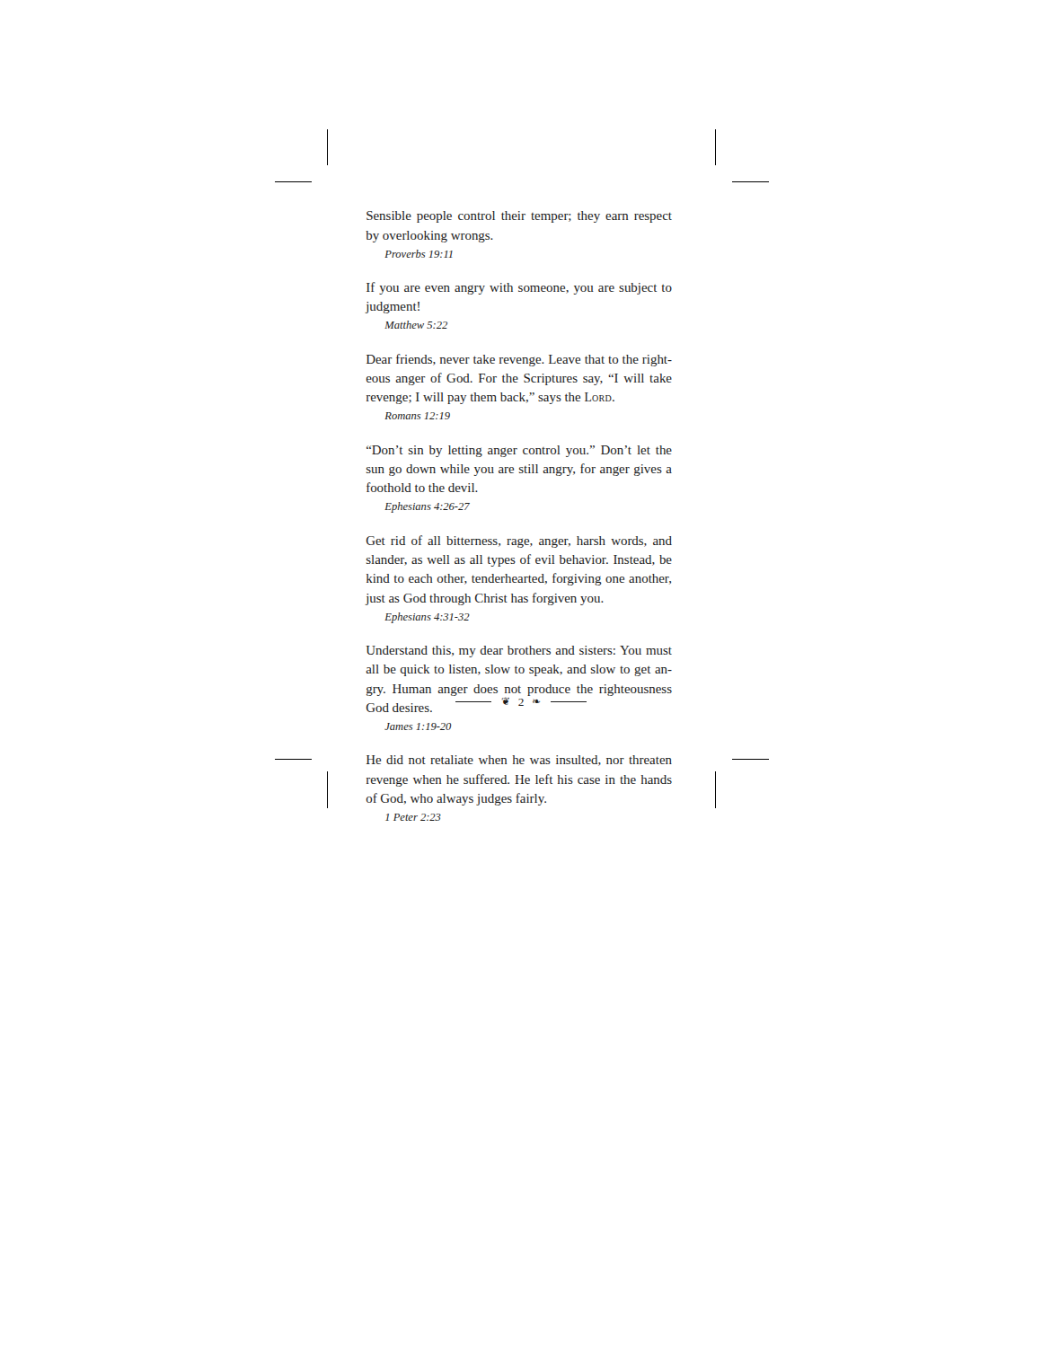Sensible people control their temper; they earn respect by overlooking wrongs.
Proverbs 19:11
If you are even angry with someone, you are subject to judgment!
Matthew 5:22
Dear friends, never take revenge. Leave that to the righteous anger of God. For the Scriptures say, “I will take revenge; I will pay them back,” says the Lord.
Romans 12:19
“Don’t sin by letting anger control you.” Don’t let the sun go down while you are still angry, for anger gives a foothold to the devil.
Ephesians 4:26-27
Get rid of all bitterness, rage, anger, harsh words, and slander, as well as all types of evil behavior. Instead, be kind to each other, tenderhearted, forgiving one another, just as God through Christ has forgiven you.
Ephesians 4:31-32
Understand this, my dear brothers and sisters: You must all be quick to listen, slow to speak, and slow to get angry. Human anger does not produce the righteousness God desires.
James 1:19-20
He did not retaliate when he was insulted, nor threaten revenge when he suffered. He left his case in the hands of God, who always judges fairly.
1 Peter 2:23
❦2❧